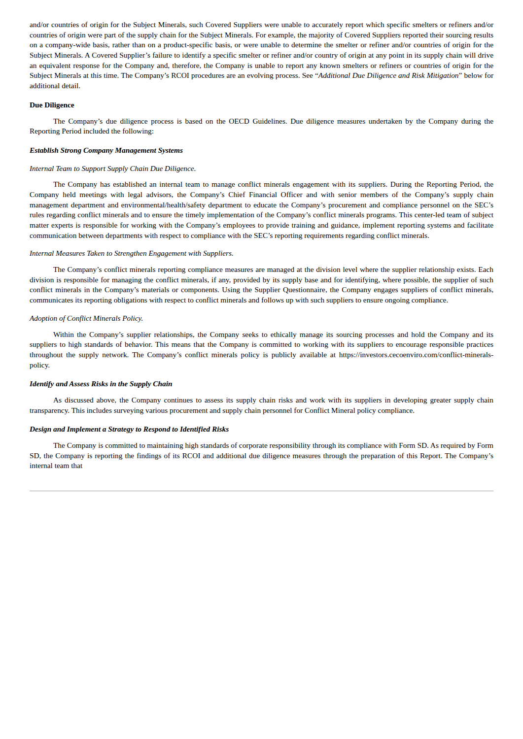and/or countries of origin for the Subject Minerals, such Covered Suppliers were unable to accurately report which specific smelters or refiners and/or countries of origin were part of the supply chain for the Subject Minerals. For example, the majority of Covered Suppliers reported their sourcing results on a company-wide basis, rather than on a product-specific basis, or were unable to determine the smelter or refiner and/or countries of origin for the Subject Minerals. A Covered Supplier’s failure to identify a specific smelter or refiner and/or country of origin at any point in its supply chain will drive an equivalent response for the Company and, therefore, the Company is unable to report any known smelters or refiners or countries of origin for the Subject Minerals at this time. The Company’s RCOI procedures are an evolving process. See “Additional Due Diligence and Risk Mitigation” below for additional detail.
Due Diligence
The Company’s due diligence process is based on the OECD Guidelines. Due diligence measures undertaken by the Company during the Reporting Period included the following:
Establish Strong Company Management Systems
Internal Team to Support Supply Chain Due Diligence.
The Company has established an internal team to manage conflict minerals engagement with its suppliers. During the Reporting Period, the Company held meetings with legal advisors, the Company’s Chief Financial Officer and with senior members of the Company’s supply chain management department and environmental/health/safety department to educate the Company’s procurement and compliance personnel on the SEC’s rules regarding conflict minerals and to ensure the timely implementation of the Company’s conflict minerals programs. This center-led team of subject matter experts is responsible for working with the Company’s employees to provide training and guidance, implement reporting systems and facilitate communication between departments with respect to compliance with the SEC’s reporting requirements regarding conflict minerals.
Internal Measures Taken to Strengthen Engagement with Suppliers.
The Company’s conflict minerals reporting compliance measures are managed at the division level where the supplier relationship exists. Each division is responsible for managing the conflict minerals, if any, provided by its supply base and for identifying, where possible, the supplier of such conflict minerals in the Company’s materials or components. Using the Supplier Questionnaire, the Company engages suppliers of conflict minerals, communicates its reporting obligations with respect to conflict minerals and follows up with such suppliers to ensure ongoing compliance.
Adoption of Conflict Minerals Policy.
Within the Company’s supplier relationships, the Company seeks to ethically manage its sourcing processes and hold the Company and its suppliers to high standards of behavior. This means that the Company is committed to working with its suppliers to encourage responsible practices throughout the supply network. The Company’s conflict minerals policy is publicly available at https://investors.cecoenviro.com/conflict-minerals-policy.
Identify and Assess Risks in the Supply Chain
As discussed above, the Company continues to assess its supply chain risks and work with its suppliers in developing greater supply chain transparency. This includes surveying various procurement and supply chain personnel for Conflict Mineral policy compliance.
Design and Implement a Strategy to Respond to Identified Risks
The Company is committed to maintaining high standards of corporate responsibility through its compliance with Form SD. As required by Form SD, the Company is reporting the findings of its RCOI and additional due diligence measures through the preparation of this Report. The Company’s internal team that